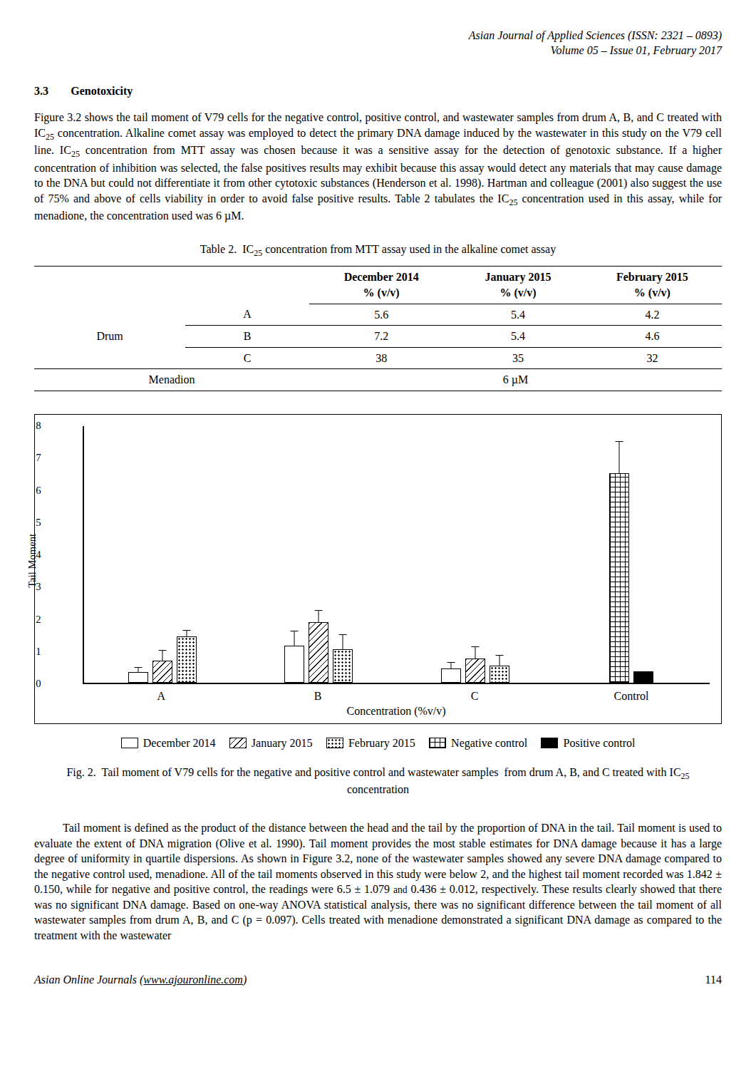Asian Journal of Applied Sciences (ISSN: 2321 – 0893)
Volume 05 – Issue 01, February 2017
3.3 Genotoxicity
Figure 3.2 shows the tail moment of V79 cells for the negative control, positive control, and wastewater samples from drum A, B, and C treated with IC25 concentration. Alkaline comet assay was employed to detect the primary DNA damage induced by the wastewater in this study on the V79 cell line. IC25 concentration from MTT assay was chosen because it was a sensitive assay for the detection of genotoxic substance. If a higher concentration of inhibition was selected, the false positives results may exhibit because this assay would detect any materials that may cause damage to the DNA but could not differentiate it from other cytotoxic substances (Henderson et al. 1998). Hartman and colleague (2001) also suggest the use of 75% and above of cells viability in order to avoid false positive results. Table 2 tabulates the IC25 concentration used in this assay, while for menadione, the concentration used was 6 µM.
Table 2. IC25 concentration from MTT assay used in the alkaline comet assay
| | | December 2014 % (v/v) | January 2015 % (v/v) | February 2015 % (v/v) |
| --- | --- | --- | --- | --- |
| Drum | A | 5.6 | 5.4 | 4.2 |
| B | 7.2 | 5.4 | 4.6 |
| C | 38 | 35 | 32 |
| Menadion | 6 µM |
Tail Moment
8 7 6 5 4 3 2 1 0
A
B
C
Control
Concentration (%v/v)
December 2014 January 2015 February 2015 Negative control Positive control
Fig. 2. Tail moment of V79 cells for the negative and positive control and wastewater samples from drum A, B, and C treated with IC25 concentration
Tail moment is defined as the product of the distance between the head and the tail by the proportion of DNA in the tail. Tail moment is used to evaluate the extent of DNA migration (Olive et al. 1990). Tail moment provides the most stable estimates for DNA damage because it has a large degree of uniformity in quartile dispersions. As shown in Figure 3.2, none of the wastewater samples showed any severe DNA damage compared to the negative control used, menadione. All of the tail moments observed in this study were below 2, and the highest tail moment recorded was 1.842 ± 0.150, while for negative and positive control, the readings were 6.5 ± 1.079 and 0.436 ± 0.012, respectively. These results clearly showed that there was no significant DNA damage. Based on one-way ANOVA statistical analysis, there was no significant difference between the tail moment of all wastewater samples from drum A, B, and C (p = 0.097). Cells treated with menadione demonstrated a significant DNA damage as compared to the treatment with the wastewater
Asian Online Journals (www.ajouronline.com) 114